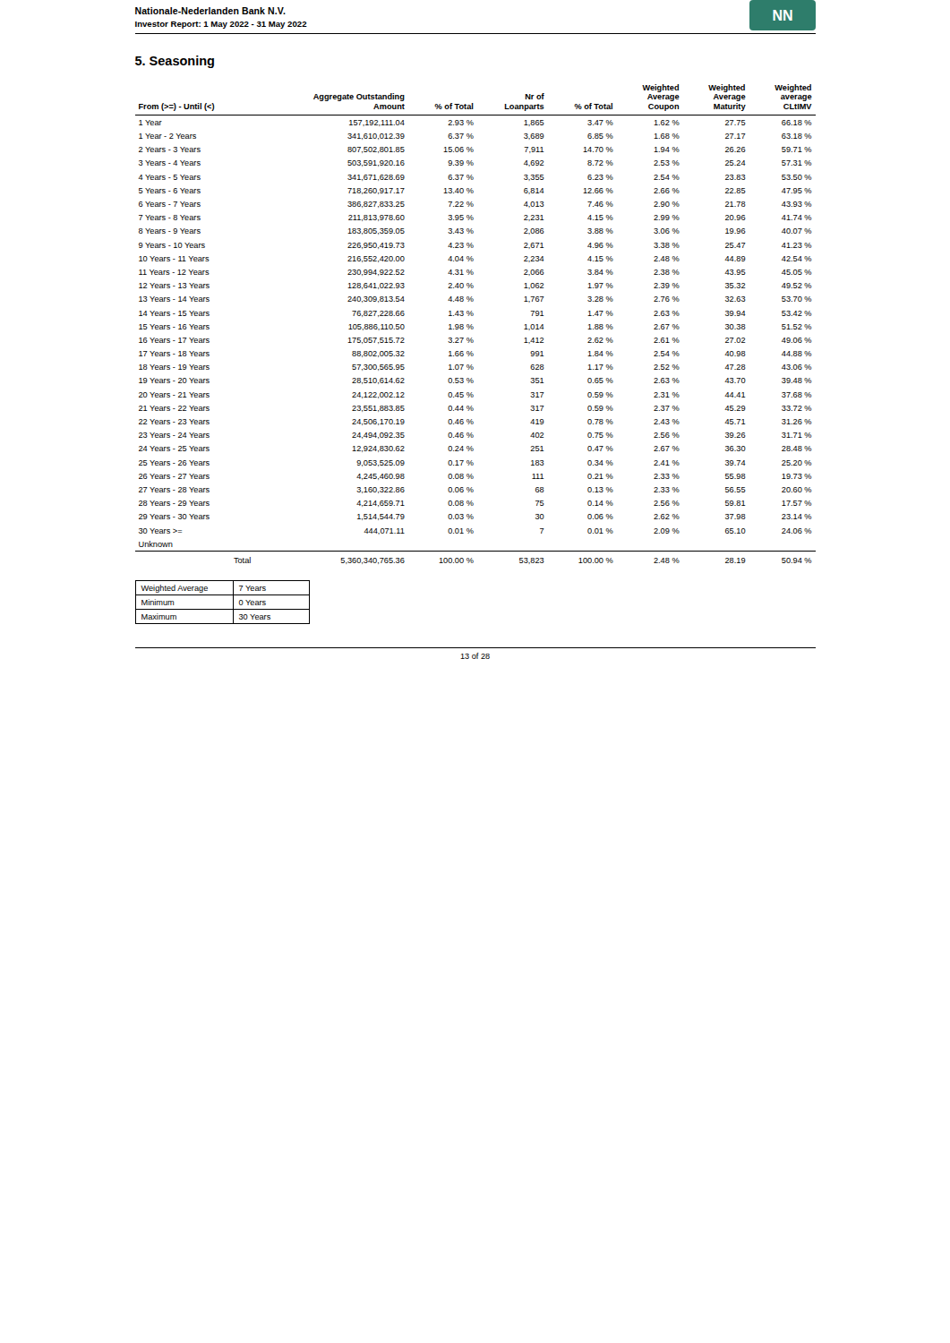NN
Nationale-Nederlanden Bank N.V.
Investor Report: 1 May 2022 - 31 May 2022
5. Seasoning
| From (>=) - Until (<) | Aggregate Outstanding Amount | % of Total | Nr of Loanparts | % of Total | Weighted Average Coupon | Weighted Average Maturity | Weighted average CLtIMV |
| --- | --- | --- | --- | --- | --- | --- | --- |
| 1 Year | 157,192,111.04 | 2.93 % | 1,865 | 3.47 % | 1.62 % | 27.75 | 66.18 % |
| 1 Year - 2 Years | 341,610,012.39 | 6.37 % | 3,689 | 6.85 % | 1.68 % | 27.17 | 63.18 % |
| 2 Years - 3 Years | 807,502,801.85 | 15.06 % | 7,911 | 14.70 % | 1.94 % | 26.26 | 59.71 % |
| 3 Years - 4 Years | 503,591,920.16 | 9.39 % | 4,692 | 8.72 % | 2.53 % | 25.24 | 57.31 % |
| 4 Years - 5 Years | 341,671,628.69 | 6.37 % | 3,355 | 6.23 % | 2.54 % | 23.83 | 53.50 % |
| 5 Years - 6 Years | 718,260,917.17 | 13.40 % | 6,814 | 12.66 % | 2.66 % | 22.85 | 47.95 % |
| 6 Years - 7 Years | 386,827,833.25 | 7.22 % | 4,013 | 7.46 % | 2.90 % | 21.78 | 43.93 % |
| 7 Years - 8 Years | 211,813,978.60 | 3.95 % | 2,231 | 4.15 % | 2.99 % | 20.96 | 41.74 % |
| 8 Years - 9 Years | 183,805,359.05 | 3.43 % | 2,086 | 3.88 % | 3.06 % | 19.96 | 40.07 % |
| 9 Years - 10 Years | 226,950,419.73 | 4.23 % | 2,671 | 4.96 % | 3.38 % | 25.47 | 41.23 % |
| 10 Years - 11 Years | 216,552,420.00 | 4.04 % | 2,234 | 4.15 % | 2.48 % | 44.89 | 42.54 % |
| 11 Years - 12 Years | 230,994,922.52 | 4.31 % | 2,066 | 3.84 % | 2.38 % | 43.95 | 45.05 % |
| 12 Years - 13 Years | 128,641,022.93 | 2.40 % | 1,062 | 1.97 % | 2.39 % | 35.32 | 49.52 % |
| 13 Years - 14 Years | 240,309,813.54 | 4.48 % | 1,767 | 3.28 % | 2.76 % | 32.63 | 53.70 % |
| 14 Years - 15 Years | 76,827,228.66 | 1.43 % | 791 | 1.47 % | 2.63 % | 39.94 | 53.42 % |
| 15 Years - 16 Years | 105,886,110.50 | 1.98 % | 1,014 | 1.88 % | 2.67 % | 30.38 | 51.52 % |
| 16 Years - 17 Years | 175,057,515.72 | 3.27 % | 1,412 | 2.62 % | 2.61 % | 27.02 | 49.06 % |
| 17 Years - 18 Years | 88,802,005.32 | 1.66 % | 991 | 1.84 % | 2.54 % | 40.98 | 44.88 % |
| 18 Years - 19 Years | 57,300,565.95 | 1.07 % | 628 | 1.17 % | 2.52 % | 47.28 | 43.06 % |
| 19 Years - 20 Years | 28,510,614.62 | 0.53 % | 351 | 0.65 % | 2.63 % | 43.70 | 39.48 % |
| 20 Years - 21 Years | 24,122,002.12 | 0.45 % | 317 | 0.59 % | 2.31 % | 44.41 | 37.68 % |
| 21 Years - 22 Years | 23,551,883.85 | 0.44 % | 317 | 0.59 % | 2.37 % | 45.29 | 33.72 % |
| 22 Years - 23 Years | 24,506,170.19 | 0.46 % | 419 | 0.78 % | 2.43 % | 45.71 | 31.26 % |
| 23 Years - 24 Years | 24,494,092.35 | 0.46 % | 402 | 0.75 % | 2.56 % | 39.26 | 31.71 % |
| 24 Years - 25 Years | 12,924,830.62 | 0.24 % | 251 | 0.47 % | 2.67 % | 36.30 | 28.48 % |
| 25 Years - 26 Years | 9,053,525.09 | 0.17 % | 183 | 0.34 % | 2.41 % | 39.74 | 25.20 % |
| 26 Years - 27 Years | 4,245,460.98 | 0.08 % | 111 | 0.21 % | 2.33 % | 55.98 | 19.73 % |
| 27 Years - 28 Years | 3,160,322.86 | 0.06 % | 68 | 0.13 % | 2.33 % | 56.55 | 20.60 % |
| 28 Years - 29 Years | 4,214,659.71 | 0.08 % | 75 | 0.14 % | 2.56 % | 59.81 | 17.57 % |
| 29 Years - 30 Years | 1,514,544.79 | 0.03 % | 30 | 0.06 % | 2.62 % | 37.98 | 23.14 % |
| 30 Years >= | 444,071.11 | 0.01 % | 7 | 0.01 % | 2.09 % | 65.10 | 24.06 % |
| Unknown | | | | | | | |
| Total | 5,360,340,765.36 | 100.00 % | 53,823 | 100.00 % | 2.48 % | 28.19 | 50.94 % |
| Weighted Average | 7 Years |
| Minimum | 0 Years |
| Maximum | 30 Years |
13 of 28